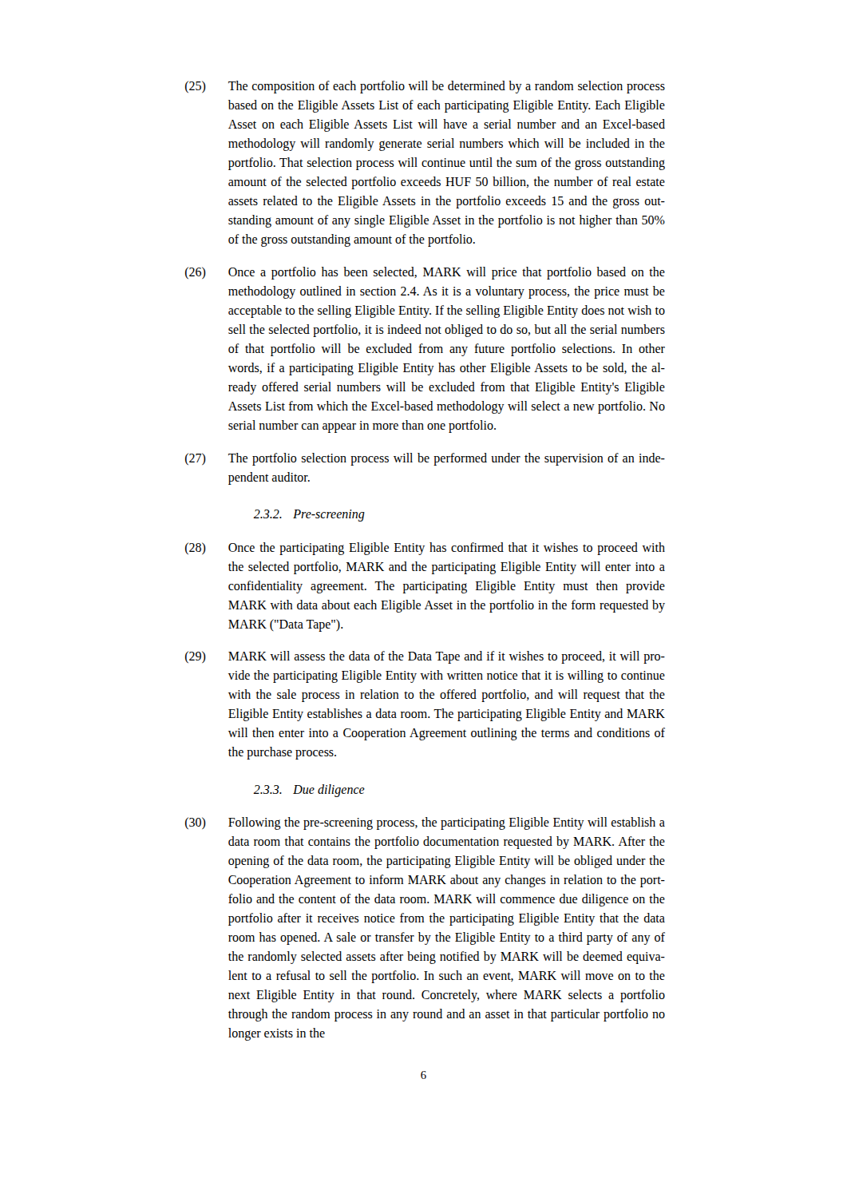(25)
The composition of each portfolio will be determined by a random selection process based on the Eligible Assets List of each participating Eligible Entity. Each Eligible Asset on each Eligible Assets List will have a serial number and an Excel-based methodology will randomly generate serial numbers which will be included in the portfolio. That selection process will continue until the sum of the gross outstanding amount of the selected portfolio exceeds HUF 50 billion, the number of real estate assets related to the Eligible Assets in the portfolio exceeds 15 and the gross outstanding amount of any single Eligible Asset in the portfolio is not higher than 50% of the gross outstanding amount of the portfolio.
(26)
Once a portfolio has been selected, MARK will price that portfolio based on the methodology outlined in section 2.4. As it is a voluntary process, the price must be acceptable to the selling Eligible Entity. If the selling Eligible Entity does not wish to sell the selected portfolio, it is indeed not obliged to do so, but all the serial numbers of that portfolio will be excluded from any future portfolio selections. In other words, if a participating Eligible Entity has other Eligible Assets to be sold, the already offered serial numbers will be excluded from that Eligible Entity's Eligible Assets List from which the Excel-based methodology will select a new portfolio. No serial number can appear in more than one portfolio.
(27)
The portfolio selection process will be performed under the supervision of an independent auditor.
2.3.2. Pre-screening
(28)
Once the participating Eligible Entity has confirmed that it wishes to proceed with the selected portfolio, MARK and the participating Eligible Entity will enter into a confidentiality agreement. The participating Eligible Entity must then provide MARK with data about each Eligible Asset in the portfolio in the form requested by MARK ("Data Tape").
(29)
MARK will assess the data of the Data Tape and if it wishes to proceed, it will provide the participating Eligible Entity with written notice that it is willing to continue with the sale process in relation to the offered portfolio, and will request that the Eligible Entity establishes a data room. The participating Eligible Entity and MARK will then enter into a Cooperation Agreement outlining the terms and conditions of the purchase process.
2.3.3. Due diligence
(30)
Following the pre-screening process, the participating Eligible Entity will establish a data room that contains the portfolio documentation requested by MARK. After the opening of the data room, the participating Eligible Entity will be obliged under the Cooperation Agreement to inform MARK about any changes in relation to the portfolio and the content of the data room. MARK will commence due diligence on the portfolio after it receives notice from the participating Eligible Entity that the data room has opened. A sale or transfer by the Eligible Entity to a third party of any of the randomly selected assets after being notified by MARK will be deemed equivalent to a refusal to sell the portfolio. In such an event, MARK will move on to the next Eligible Entity in that round. Concretely, where MARK selects a portfolio through the random process in any round and an asset in that particular portfolio no longer exists in the
6